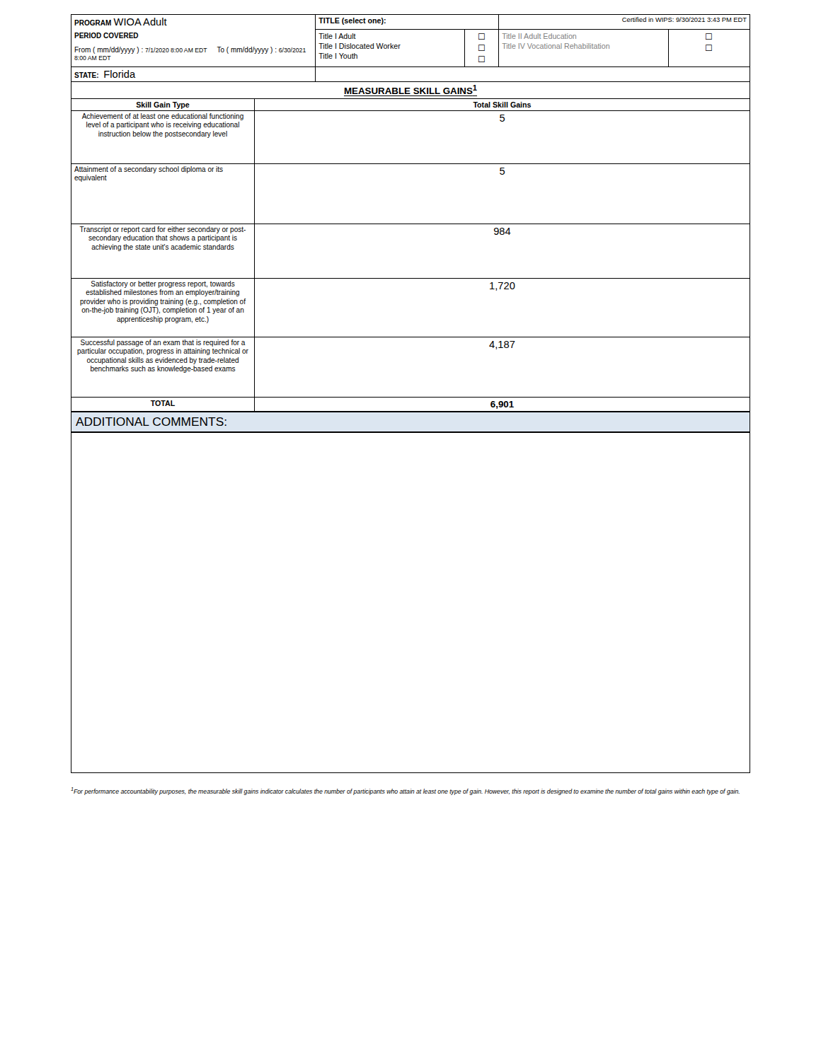| PROGRAM WIOA Adult | TITLE (select one): | Certified in WIPS: 9/30/2021 3:43 PM EDT |
| PERIOD COVERED | Title I Adult Title I Dislocated Worker Title I Youth | ☐ ☐ ☐ | Title II Adult Education Title IV Vocational Rehabilitation | ☐ ☐ |
| From ( mm/dd/yyyy ) : 7/1/2020 8:00 AM EDT To ( mm/dd/yyyy ) : 6/30/2021 8:00 AM EDT |
| STATE: Florida | |
| MEASURABLE SKILL GAINS 1 |
| Skill Gain Type | Total Skill Gains |
| Achievement of at least one educational functioning level of a participant who is receiving educational instruction below the postsecondary level | 5 |
| Attainment of a secondary school diploma or its equivalent | 5 |
| Transcript or report card for either secondary or post-secondary education that shows a participant is achieving the state unit's academic standards | 984 |
| Satisfactory or better progress report, towards established milestones from an employer/training provider who is providing training (e.g., completion of on-the-job training (OJT), completion of 1 year of an apprenticeship program, etc.) | 1,720 |
| Successful passage of an exam that is required for a particular occupation, progress in attaining technical or occupational skills as evidenced by trade-related benchmarks such as knowledge-based exams | 4,187 |
| TOTAL | 6,901 |
ADDITIONAL COMMENTS:
1For performance accountability purposes, the measurable skill gains indicator calculates the number of participants who attain at least one type of gain. However, this report is designed to examine the number of total gains within each type of gain.